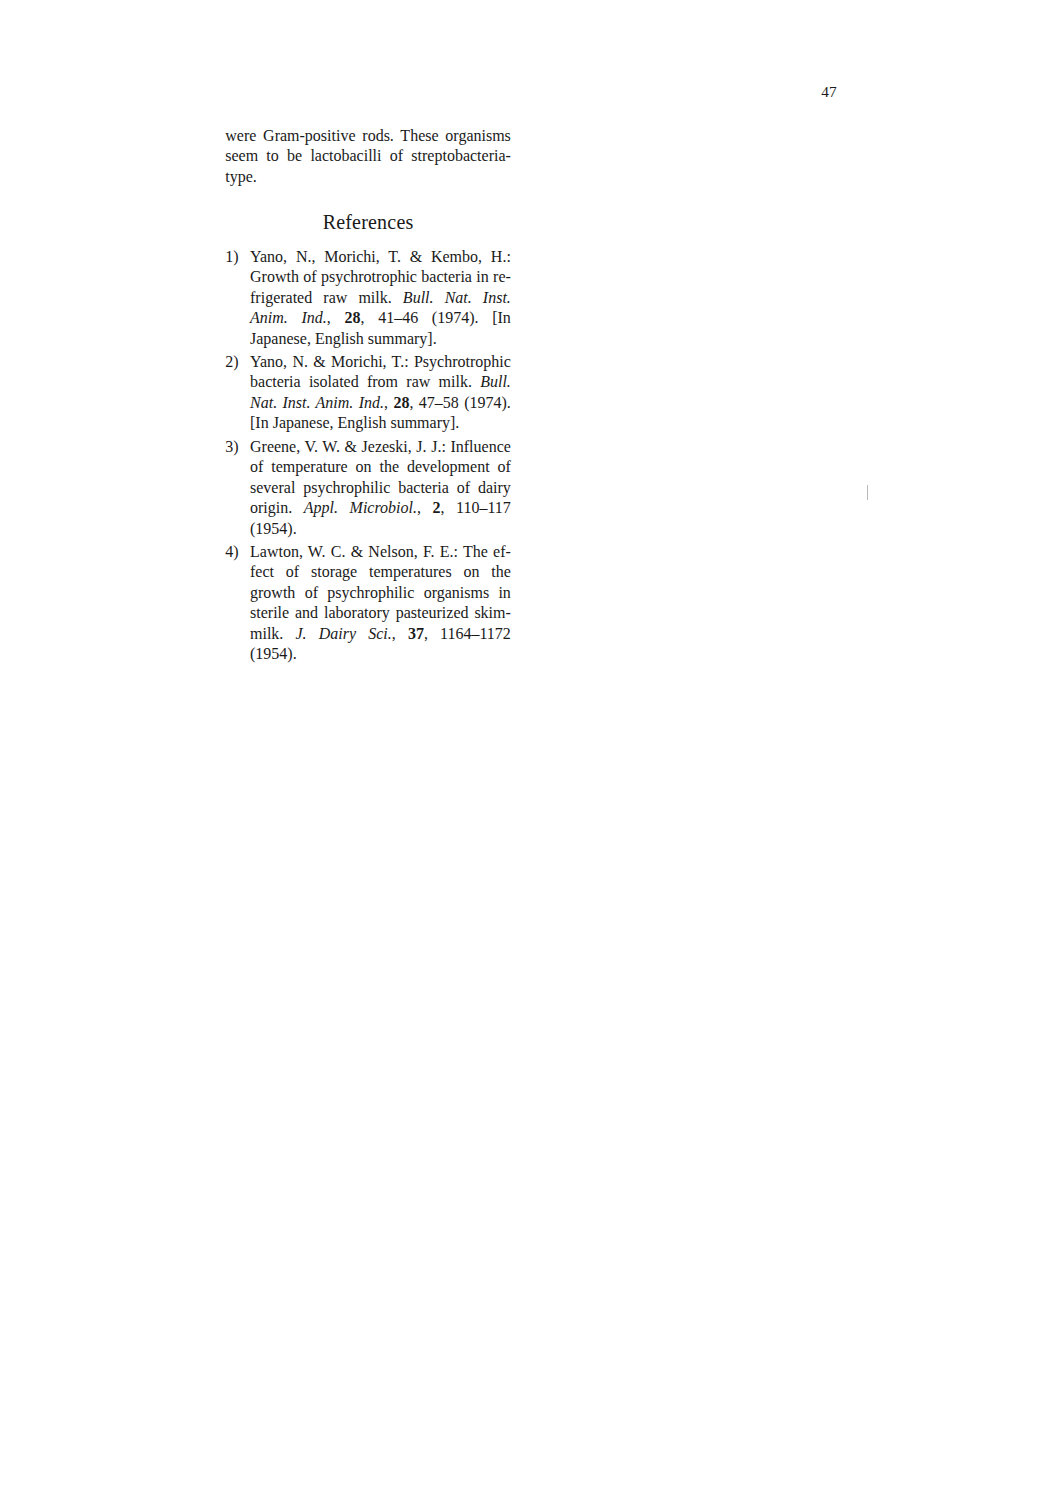47
were Gram-positive rods. These organisms seem to be lactobacilli of streptobacteria-type.
References
Yano, N., Morichi, T. & Kembo, H.: Growth of psychrotrophic bacteria in refrigerated raw milk. Bull. Nat. Inst. Anim. Ind., 28, 41–46 (1974). [In Japanese, English summary].
Yano, N. & Morichi, T.: Psychrotrophic bacteria isolated from raw milk. Bull. Nat. Inst. Anim. Ind., 28, 47–58 (1974). [In Japanese, English summary].
Greene, V. W. & Jezeski, J. J.: Influence of temperature on the development of several psychrophilic bacteria of dairy origin. Appl. Microbiol., 2, 110–117 (1954).
Lawton, W. C. & Nelson, F. E.: The effect of storage temperatures on the growth of psychrophilic organisms in sterile and laboratory pasteurized skimmilk. J. Dairy Sci., 37, 1164–1172 (1954).